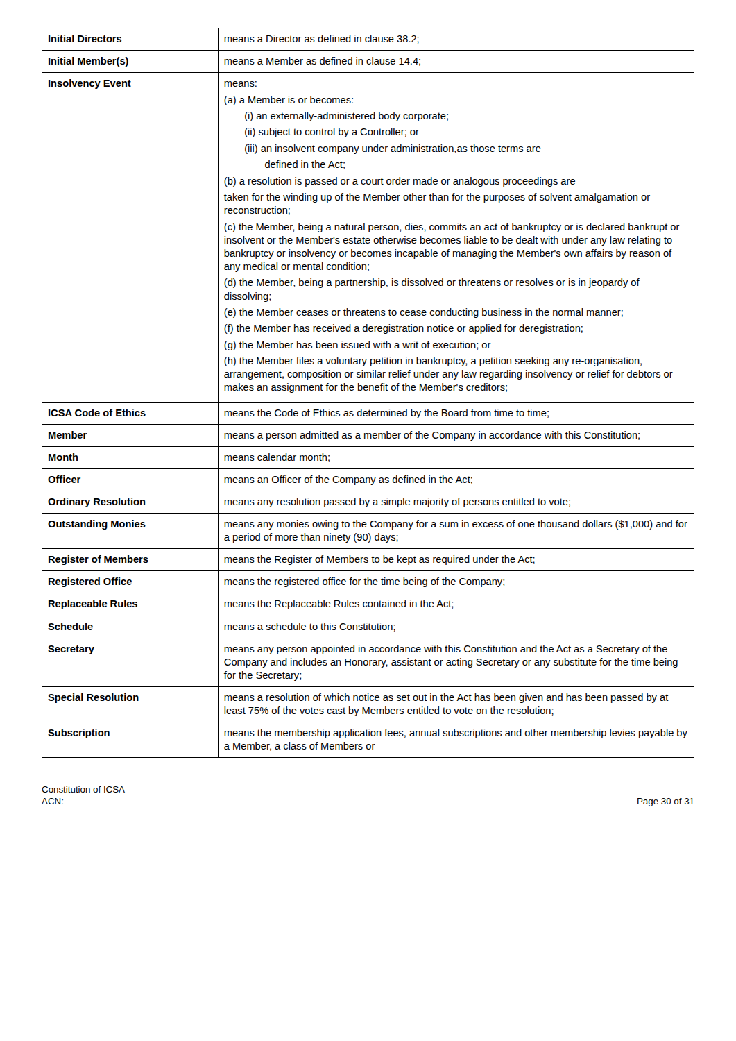| Initial Directors | means a Director as defined in clause 38.2; |
| Initial Member(s) | means a Member as defined in clause 14.4; |
| Insolvency Event | means: (a) a Member is or becomes: (i) an externally-administered body corporate; (ii) subject to control by a Controller; or (iii) an insolvent company under administration,as those terms are defined in the Act; (b) a resolution is passed or a court order made or analogous proceedings are taken for the winding up of the Member other than for the purposes of solvent amalgamation or reconstruction; (c) the Member, being a natural person, dies, commits an act of bankruptcy or is declared bankrupt or insolvent or the Member's estate otherwise becomes liable to be dealt with under any law relating to bankruptcy or insolvency or becomes incapable of managing the Member's own affairs by reason of any medical or mental condition; (d) the Member, being a partnership, is dissolved or threatens or resolves or is in jeopardy of dissolving; (e) the Member ceases or threatens to cease conducting business in the normal manner; (f) the Member has received a deregistration notice or applied for deregistration; (g) the Member has been issued with a writ of execution; or (h) the Member files a voluntary petition in bankruptcy, a petition seeking any re-organisation, arrangement, composition or similar relief under any law regarding insolvency or relief for debtors or makes an assignment for the benefit of the Member's creditors; |
| ICSA Code of Ethics | means the Code of Ethics as determined by the Board from time to time; |
| Member | means a person admitted as a member of the Company in accordance with this Constitution; |
| Month | means calendar month; |
| Officer | means an Officer of the Company as defined in the Act; |
| Ordinary Resolution | means any resolution passed by a simple majority of persons entitled to vote; |
| Outstanding Monies | means any monies owing to the Company for a sum in excess of one thousand dollars ($1,000) and for a period of more than ninety (90) days; |
| Register of Members | means the Register of Members to be kept as required under the Act; |
| Registered Office | means the registered office for the time being of the Company; |
| Replaceable Rules | means the Replaceable Rules contained in the Act; |
| Schedule | means a schedule to this Constitution; |
| Secretary | means any person appointed in accordance with this Constitution and the Act as a Secretary of the Company and includes an Honorary, assistant or acting Secretary or any substitute for the time being for the Secretary; |
| Special Resolution | means a resolution of which notice as set out in the Act has been given and has been passed by at least 75% of the votes cast by Members entitled to vote on the resolution; |
| Subscription | means the membership application fees, annual subscriptions and other membership levies payable by a Member, a class of Members or |
Constitution of ICSA
ACN:
Page 30 of 31